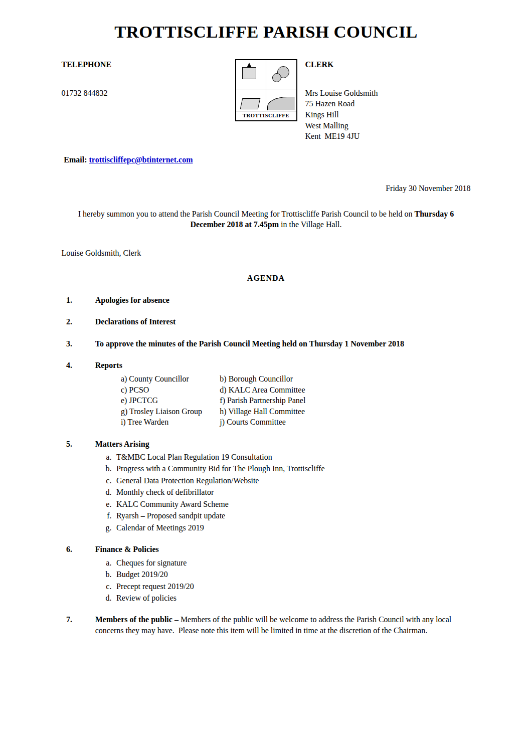TROTTISCLIFFE PARISH COUNCIL
TELEPHONE
01732 844832
TROTTISCLIFFE
CLERK
Mrs Louise Goldsmith
75 Hazen Road
Kings Hill
West Malling
Kent ME19 4JU
Email: trottiscliffepc@btinternet.com
Friday 30 November 2018
I hereby summon you to attend the Parish Council Meeting for Trottiscliffe Parish Council to be held on Thursday 6 December 2018 at 7.45pm in the Village Hall.
Louise Goldsmith, Clerk
AGENDA
Apologies for absence
Declarations of Interest
To approve the minutes of the Parish Council Meeting held on Thursday 1 November 2018
Reports
| a) County Councillor | b) Borough Councillor |
| c) PCSO | d) KALC Area Committee |
| e) JPCTCG | f) Parish Partnership Panel |
| g) Trosley Liaison Group | h) Village Hall Committee |
| i) Tree Warden | j) Courts Committee |
Matters Arising
T&MBC Local Plan Regulation 19 Consultation
Progress with a Community Bid for The Plough Inn, Trottiscliffe
General Data Protection Regulation/Website
Monthly check of defibrillator
KALC Community Award Scheme
Ryarsh – Proposed sandpit update
Calendar of Meetings 2019
Finance & Policies
Cheques for signature
Budget 2019/20
Precept request 2019/20
Review of policies
Members of the public – Members of the public will be welcome to address the Parish Council with any local concerns they may have. Please note this item will be limited in time at the discretion of the Chairman.